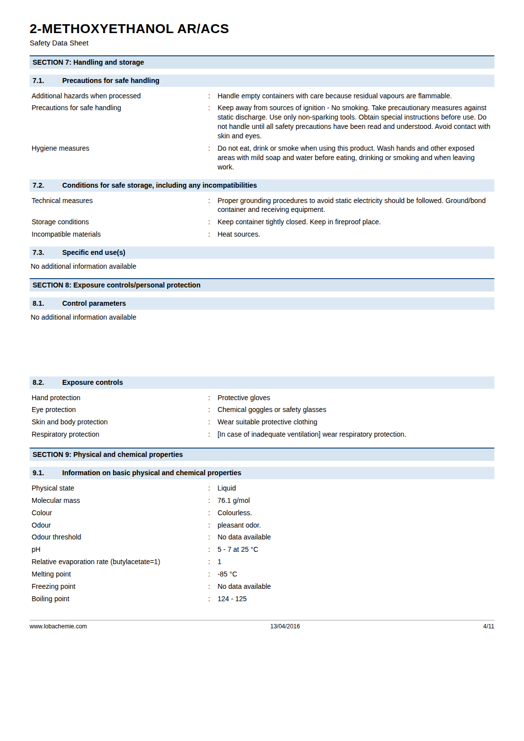2-METHOXYETHANOL AR/ACS
Safety Data Sheet
SECTION 7: Handling and storage
7.1. Precautions for safe handling
| Additional hazards when processed | : | Handle empty containers with care because residual vapours are flammable. |
| Precautions for safe handling | : | Keep away from sources of ignition - No smoking. Take precautionary measures against static discharge. Use only non-sparking tools. Obtain special instructions before use. Do not handle until all safety precautions have been read and understood. Avoid contact with skin and eyes. |
| Hygiene measures | : | Do not eat, drink or smoke when using this product. Wash hands and other exposed areas with mild soap and water before eating, drinking or smoking and when leaving work. |
7.2. Conditions for safe storage, including any incompatibilities
| Technical measures | : | Proper grounding procedures to avoid static electricity should be followed. Ground/bond container and receiving equipment. |
| Storage conditions | : | Keep container tightly closed. Keep in fireproof place. |
| Incompatible materials | : | Heat sources. |
7.3. Specific end use(s)
No additional information available
SECTION 8: Exposure controls/personal protection
8.1. Control parameters
No additional information available
8.2. Exposure controls
| Hand protection | : | Protective gloves |
| Eye protection | : | Chemical goggles or safety glasses |
| Skin and body protection | : | Wear suitable protective clothing |
| Respiratory protection | : | [In case of inadequate ventilation] wear respiratory protection. |
SECTION 9: Physical and chemical properties
9.1. Information on basic physical and chemical properties
| Physical state | : | Liquid |
| Molecular mass | : | 76.1 g/mol |
| Colour | : | Colourless. |
| Odour | : | pleasant odor. |
| Odour threshold | : | No data available |
| pH | : | 5 - 7 at 25 °C |
| Relative evaporation rate (butylacetate=1) | : | 1 |
| Melting point | : | -85 °C |
| Freezing point | : | No data available |
| Boiling point | : | 124 - 125 |
www.lobachemie.com 13/04/2016 4/11